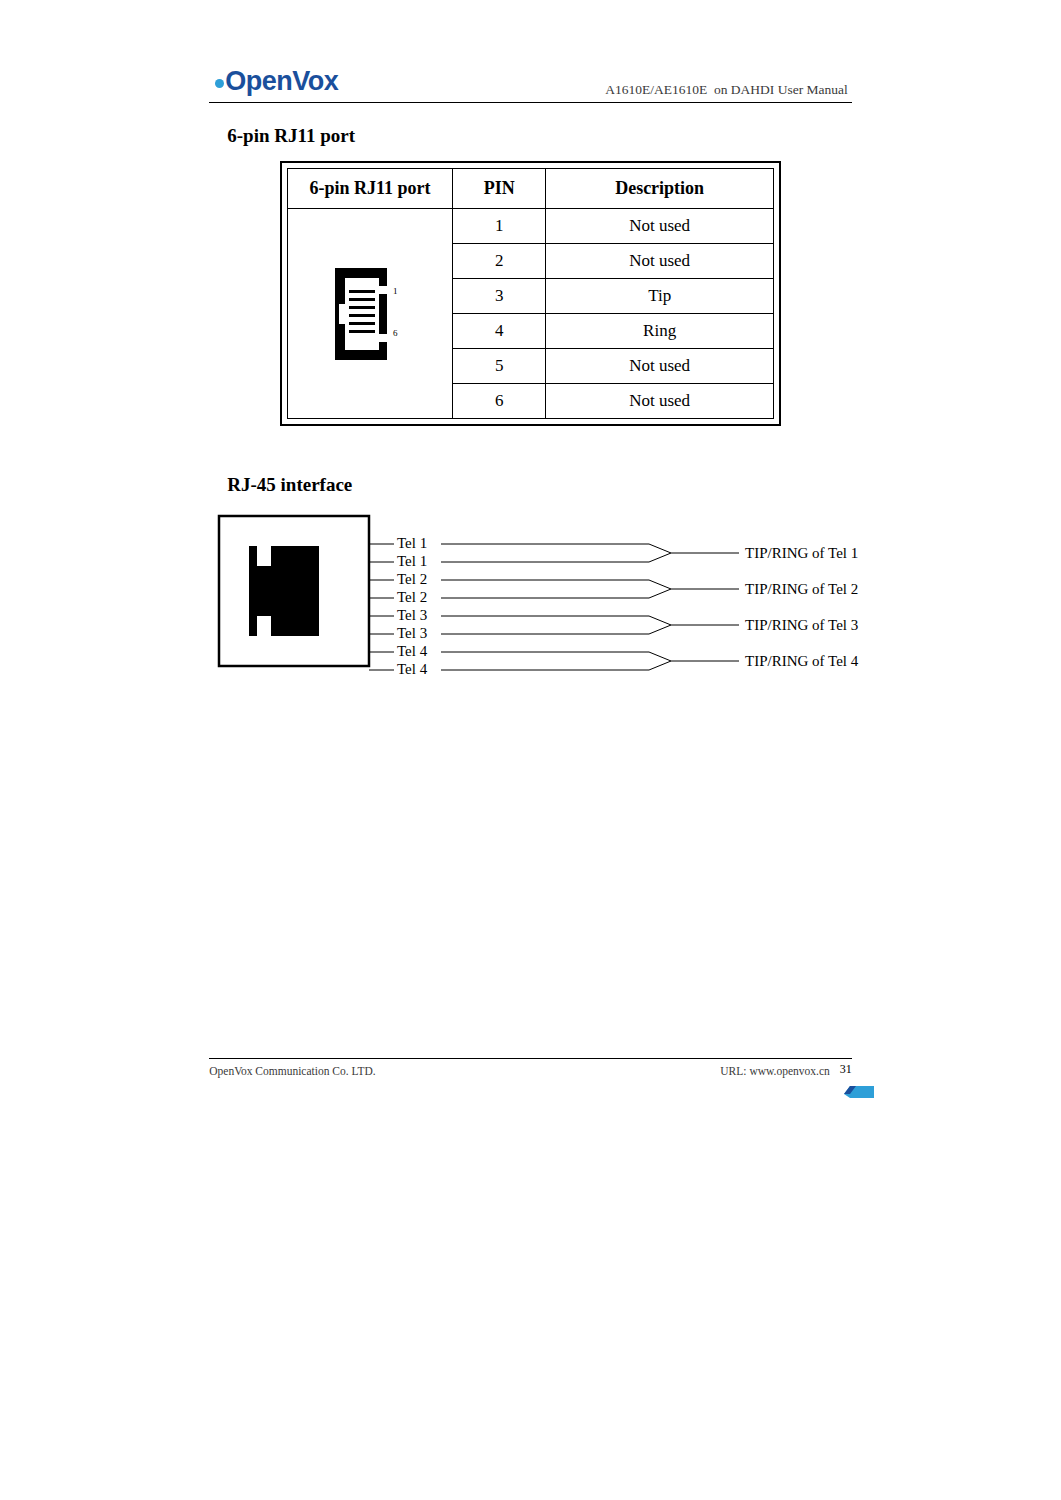Open Vox
A1610E/AE1610E on DAHDI User Manual
6-pin RJ11 port
| 6-pin RJ11 port | PIN | Description |
| --- | --- | --- |
| 1 6 | 1 | Not used |
| 2 | Not used |
| 3 | Tip |
| 4 | Ring |
| 5 | Not used |
| 6 | Not used |
RJ-45 interface
Tel 1 Tel 1 Tel 2 Tel 2 Tel 3 Tel 3 Tel 4 Tel 4 TIP/RING of Tel 1 TIP/RING of Tel 2 TIP/RING of Tel 3 TIP/RING of Tel 4
OpenVox Communication Co. LTD.
URL: www.openvox.cn 31